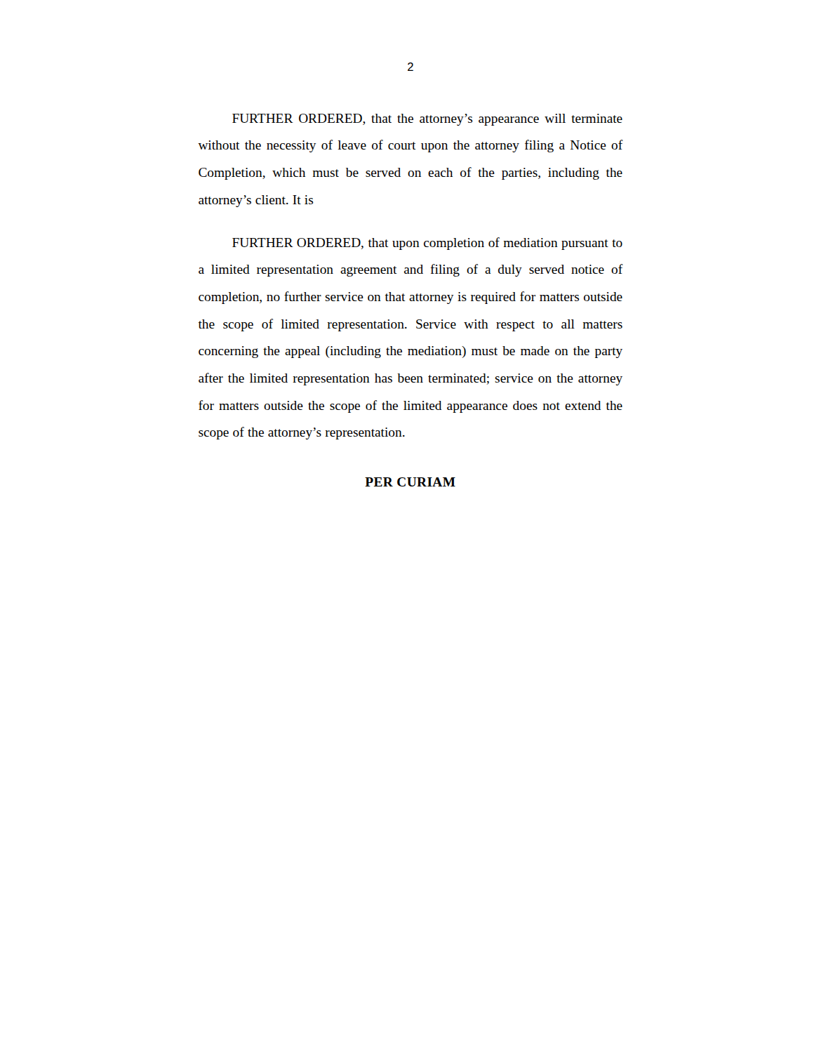2
FURTHER ORDERED, that the attorney’s appearance will terminate without the necessity of leave of court upon the attorney filing a Notice of Completion, which must be served on each of the parties, including the attorney’s client. It is
FURTHER ORDERED, that upon completion of mediation pursuant to a limited representation agreement and filing of a duly served notice of completion, no further service on that attorney is required for matters outside the scope of limited representation. Service with respect to all matters concerning the appeal (including the mediation) must be made on the party after the limited representation has been terminated; service on the attorney for matters outside the scope of the limited appearance does not extend the scope of the attorney’s representation.
PER CURIAM